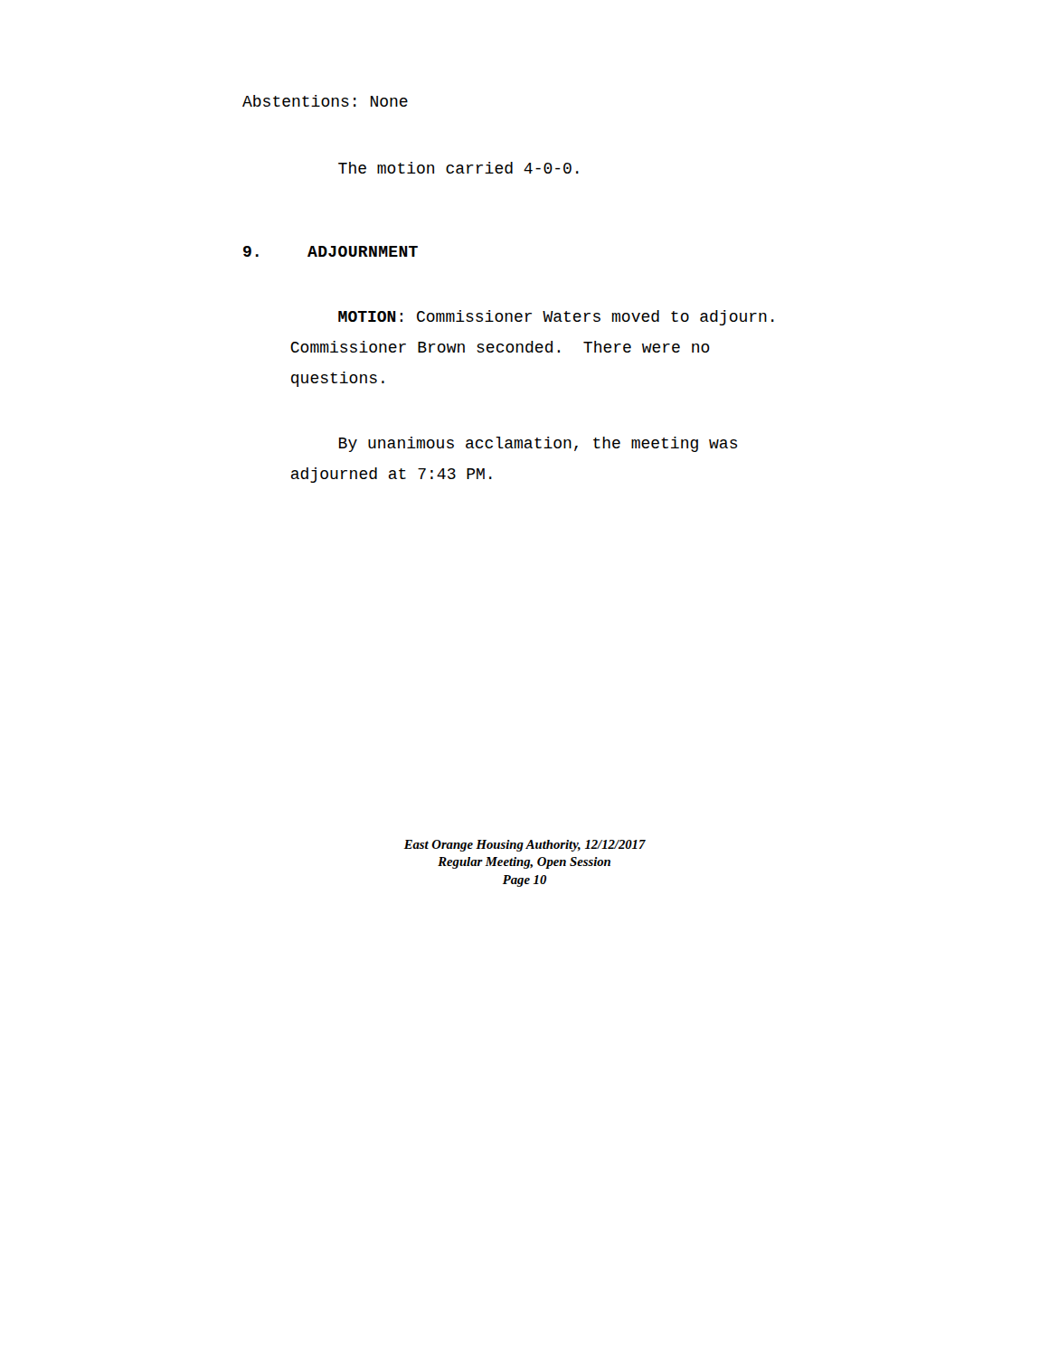Abstentions: None
The motion carried 4-0-0.
9. ADJOURNMENT
MOTION: Commissioner Waters moved to adjourn.
Commissioner Brown seconded. There were no
questions.
By unanimous acclamation, the meeting was
adjourned at 7:43 PM.
East Orange Housing Authority, 12/12/2017
Regular Meeting, Open Session
Page 10